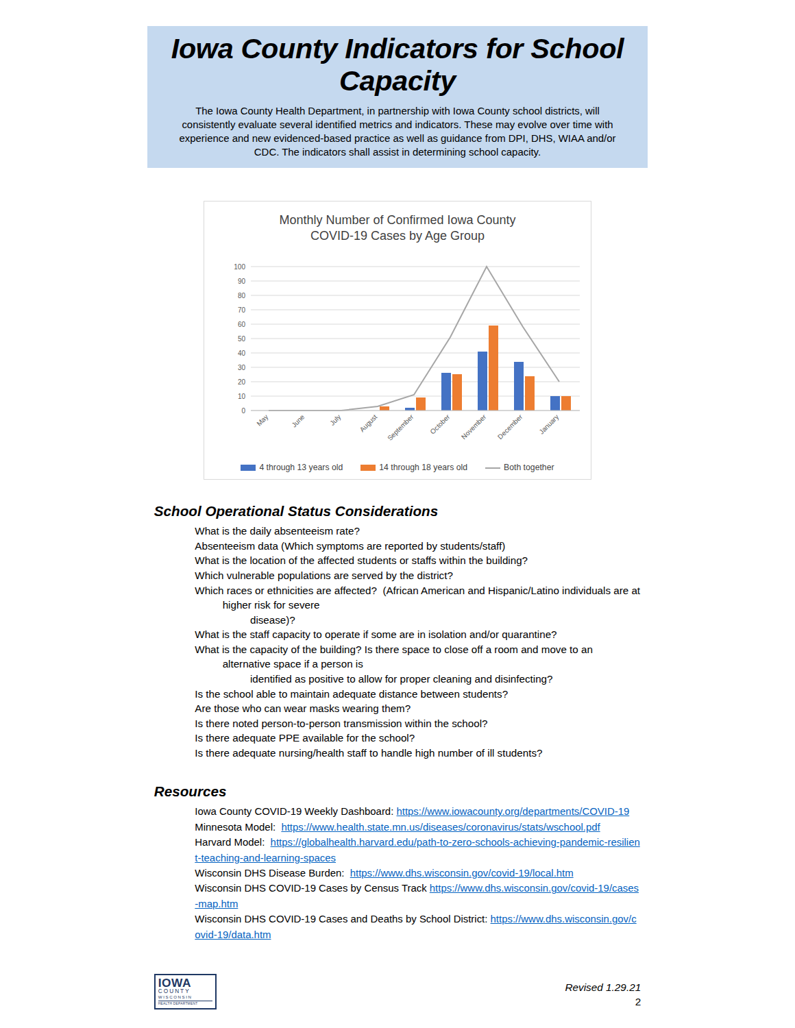Iowa County Indicators for School Capacity
The Iowa County Health Department, in partnership with Iowa County school districts, will consistently evaluate several identified metrics and indicators. These may evolve over time with experience and new evidenced-based practice as well as guidance from DPI, DHS, WIAA and/or CDC. The indicators shall assist in determining school capacity.
Monthly Number of Confirmed Iowa County
COVID-19 Cases by Age Group
100 90 80 70 60 50 40 30 20 10 0 May June July August September October November December January
4 through 13 years old
14 through 18 years old
Both together
School Operational Status Considerations
What is the daily absenteeism rate?
Absenteeism data (Which symptoms are reported by students/staff)
What is the location of the affected students or staffs within the building?
Which vulnerable populations are served by the district?
Which races or ethnicities are affected? (African American and Hispanic/Latino individuals are at higher risk for severe
disease)?
What is the staff capacity to operate if some are in isolation and/or quarantine?
What is the capacity of the building? Is there space to close off a room and move to an alternative space if a person is
identified as positive to allow for proper cleaning and disinfecting?
Is the school able to maintain adequate distance between students?
Are those who can wear masks wearing them?
Is there noted person-to-person transmission within the school?
Is there adequate PPE available for the school?
Is there adequate nursing/health staff to handle high number of ill students?
Resources
Iowa County COVID-19 Weekly Dashboard: https://www.iowacounty.org/departments/COVID-19
Minnesota Model: https://www.health.state.mn.us/diseases/coronavirus/stats/wschool.pdf
Harvard Model: https://globalhealth.harvard.edu/path-to-zero-schools-achieving-pandemic-resilient-teaching-and-learning-spaces
Wisconsin DHS Disease Burden: https://www.dhs.wisconsin.gov/covid-19/local.htm
Wisconsin DHS COVID-19 Cases by Census Track https://www.dhs.wisconsin.gov/covid-19/cases-map.htm
Wisconsin DHS COVID-19 Cases and Deaths by School District: https://www.dhs.wisconsin.gov/covid-19/data.htm
IOWA
COUNTY
WISCONSIN
HEALTH DEPARTMENT
Revised 1.29.21
2